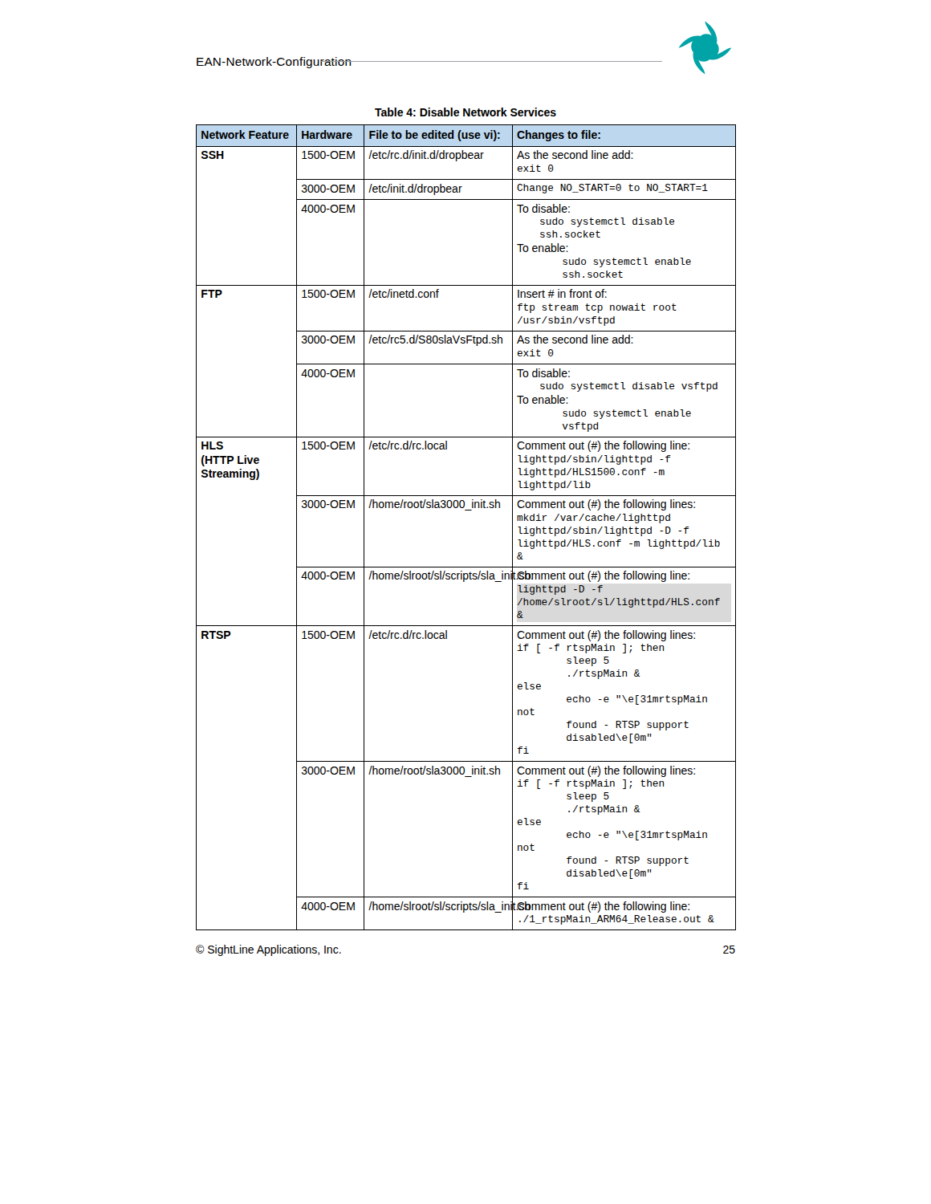EAN-Network-Configuration
Table 4: Disable Network Services
| Network Feature | Hardware | File to be edited (use vi): | Changes to file: |
| --- | --- | --- | --- |
| SSH | 1500-OEM | /etc/rc.d/init.d/dropbear | As the second line add: exit 0 |
| 3000-OEM | /etc/init.d/dropbear | Change NO_START=0 to NO_START=1 |
| 4000-OEM | | To disable: sudo systemctl disable ssh.socket To enable: sudo systemctl enable ssh.socket |
| FTP | 1500-OEM | /etc/inetd.conf | Insert # in front of: ftp stream tcp nowait root /usr/sbin/vsftpd |
| 3000-OEM | /etc/rc5.d/S80slaVsFtpd.sh | As the second line add: exit 0 |
| 4000-OEM | | To disable: sudo systemctl disable vsftpd To enable: sudo systemctl enable vsftpd |
| HLS (HTTP Live Streaming) | 1500-OEM | /etc/rc.d/rc.local | Comment out (#) the following line: lighttpd/sbin/lighttpd -f lighttpd/HLS1500.conf -m lighttpd/lib |
| 3000-OEM | /home/root/sla3000_init.sh | Comment out (#) the following lines: mkdir /var/cache/lighttpd lighttpd/sbin/lighttpd -D -f lighttpd/HLS.conf -m lighttpd/lib & |
| 4000-OEM | /home/slroot/sl/scripts/sla_init.sh: | Comment out (#) the following line: lighttpd -D -f /home/slroot/sl/lighttpd/HLS.conf & |
| RTSP | 1500-OEM | /etc/rc.d/rc.local | Comment out (#) the following lines: if [ -f rtspMain ]; then sleep 5 ./rtspMain & else echo -e "\e[31mrtspMain not found - RTSP support disabled\e[0m" fi |
| 3000-OEM | /home/root/sla3000_init.sh | Comment out (#) the following lines: if [ -f rtspMain ]; then sleep 5 ./rtspMain & else echo -e "\e[31mrtspMain not found - RTSP support disabled\e[0m" fi |
| 4000-OEM | /home/slroot/sl/scripts/sla_init.sh | Comment out (#) the following line: ./1_rtspMain_ARM64_Release.out & |
© SightLine Applications, Inc. 25